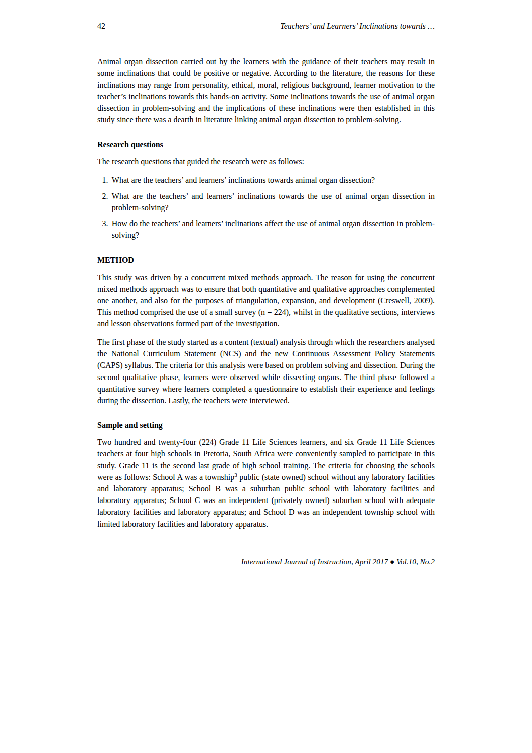42 Teachers’ and Learners’ Inclinations towards …
Animal organ dissection carried out by the learners with the guidance of their teachers may result in some inclinations that could be positive or negative. According to the literature, the reasons for these inclinations may range from personality, ethical, moral, religious background, learner motivation to the teacher’s inclinations towards this hands-on activity. Some inclinations towards the use of animal organ dissection in problem-solving and the implications of these inclinations were then established in this study since there was a dearth in literature linking animal organ dissection to problem-solving.
Research questions
The research questions that guided the research were as follows:
What are the teachers’ and learners’ inclinations towards animal organ dissection?
What are the teachers’ and learners’ inclinations towards the use of animal organ dissection in problem-solving?
How do the teachers’ and learners’ inclinations affect the use of animal organ dissection in problem-solving?
Method
This study was driven by a concurrent mixed methods approach. The reason for using the concurrent mixed methods approach was to ensure that both quantitative and qualitative approaches complemented one another, and also for the purposes of triangulation, expansion, and development (Creswell, 2009). This method comprised the use of a small survey (n = 224), whilst in the qualitative sections, interviews and lesson observations formed part of the investigation.
The first phase of the study started as a content (textual) analysis through which the researchers analysed the National Curriculum Statement (NCS) and the new Continuous Assessment Policy Statements (CAPS) syllabus. The criteria for this analysis were based on problem solving and dissection. During the second qualitative phase, learners were observed while dissecting organs. The third phase followed a quantitative survey where learners completed a questionnaire to establish their experience and feelings during the dissection. Lastly, the teachers were interviewed.
Sample and setting
Two hundred and twenty-four (224) Grade 11 Life Sciences learners, and six Grade 11 Life Sciences teachers at four high schools in Pretoria, South Africa were conveniently sampled to participate in this study. Grade 11 is the second last grade of high school training. The criteria for choosing the schools were as follows: School A was a township3 public (state owned) school without any laboratory facilities and laboratory apparatus; School B was a suburban public school with laboratory facilities and laboratory apparatus; School C was an independent (privately owned) suburban school with adequate laboratory facilities and laboratory apparatus; and School D was an independent township school with limited laboratory facilities and laboratory apparatus.
International Journal of Instruction, April 2017 ● Vol.10, No.2